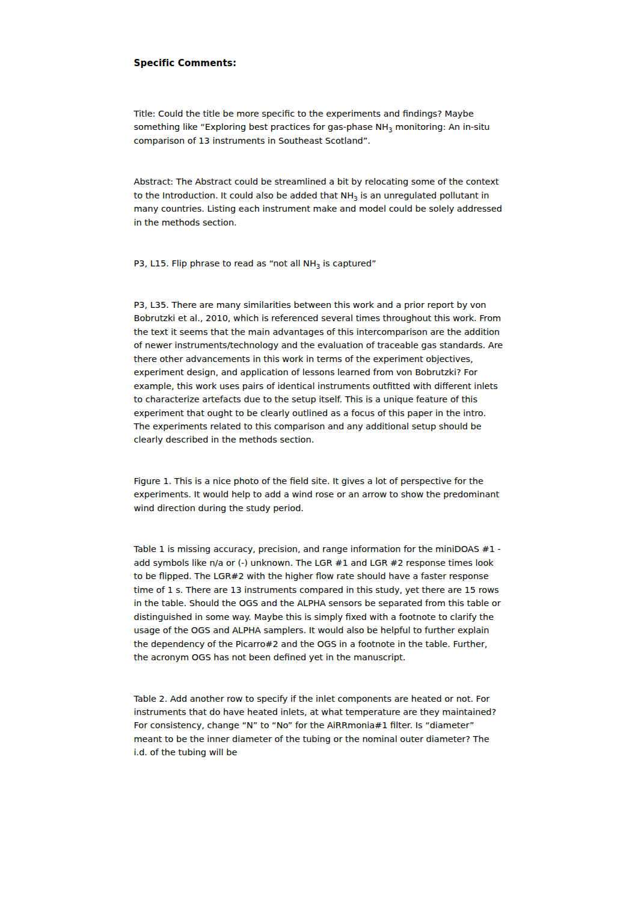Specific Comments:
Title: Could the title be more specific to the experiments and findings? Maybe something like “Exploring best practices for gas-phase NH3 monitoring: An in-situ comparison of 13 instruments in Southeast Scotland”.
Abstract: The Abstract could be streamlined a bit by relocating some of the context to the Introduction. It could also be added that NH3 is an unregulated pollutant in many countries. Listing each instrument make and model could be solely addressed in the methods section.
P3, L15. Flip phrase to read as “not all NH3 is captured”
P3, L35. There are many similarities between this work and a prior report by von Bobrutzki et al., 2010, which is referenced several times throughout this work. From the text it seems that the main advantages of this intercomparison are the addition of newer instruments/technology and the evaluation of traceable gas standards. Are there other advancements in this work in terms of the experiment objectives, experiment design, and application of lessons learned from von Bobrutzki? For example, this work uses pairs of identical instruments outfitted with different inlets to characterize artefacts due to the setup itself. This is a unique feature of this experiment that ought to be clearly outlined as a focus of this paper in the intro. The experiments related to this comparison and any additional setup should be clearly described in the methods section.
Figure 1. This is a nice photo of the field site. It gives a lot of perspective for the experiments. It would help to add a wind rose or an arrow to show the predominant wind direction during the study period.
Table 1 is missing accuracy, precision, and range information for the miniDOAS #1 - add symbols like n/a or (-) unknown. The LGR #1 and LGR #2 response times look to be flipped. The LGR#2 with the higher flow rate should have a faster response time of 1 s. There are 13 instruments compared in this study, yet there are 15 rows in the table. Should the OGS and the ALPHA sensors be separated from this table or distinguished in some way. Maybe this is simply fixed with a footnote to clarify the usage of the OGS and ALPHA samplers. It would also be helpful to further explain the dependency of the Picarro#2 and the OGS in a footnote in the table. Further, the acronym OGS has not been defined yet in the manuscript.
Table 2. Add another row to specify if the inlet components are heated or not. For instruments that do have heated inlets, at what temperature are they maintained? For consistency, change “N” to “No” for the AiRRmonia#1 filter. Is “diameter” meant to be the inner diameter of the tubing or the nominal outer diameter? The i.d. of the tubing will be